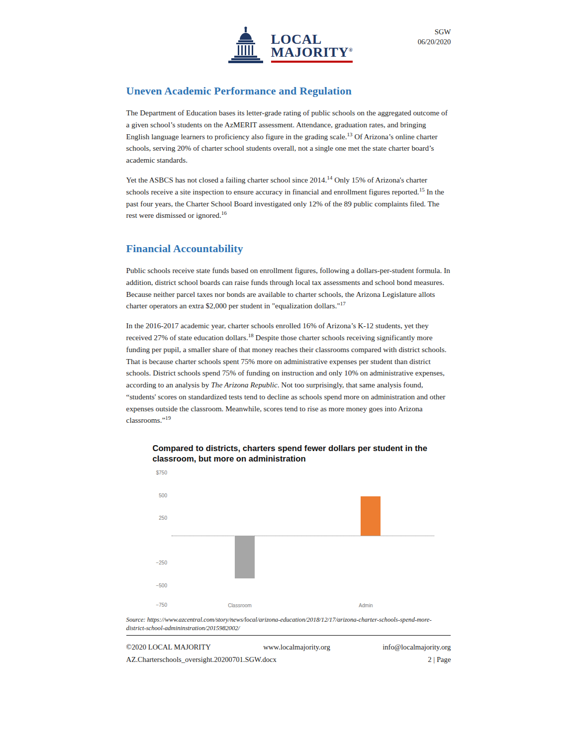LOCAL MAJORITY®
SGW
06/20/2020
Uneven Academic Performance and Regulation
The Department of Education bases its letter-grade rating of public schools on the aggregated outcome of a given school’s students on the AzMERIT assessment. Attendance, graduation rates, and bringing English language learners to proficiency also figure in the grading scale.13 Of Arizona’s online charter schools, serving 20% of charter school students overall, not a single one met the state charter board’s academic standards.
Yet the ASBCS has not closed a failing charter school since 2014.14 Only 15% of Arizona's charter schools receive a site inspection to ensure accuracy in financial and enrollment figures reported.15 In the past four years, the Charter School Board investigated only 12% of the 89 public complaints filed. The rest were dismissed or ignored.16
Financial Accountability
Public schools receive state funds based on enrollment figures, following a dollars-per-student formula. In addition, district school boards can raise funds through local tax assessments and school bond measures. Because neither parcel taxes nor bonds are available to charter schools, the Arizona Legislature allots charter operators an extra $2,000 per student in "equalization dollars."17
In the 2016-2017 academic year, charter schools enrolled 16% of Arizona’s K-12 students, yet they received 27% of state education dollars.18 Despite those charter schools receiving significantly more funding per pupil, a smaller share of that money reaches their classrooms compared with district schools. That is because charter schools spent 75% more on administrative expenses per student than district schools. District schools spend 75% of funding on instruction and only 10% on administrative expenses, according to an analysis by The Arizona Republic. Not too surprisingly, that same analysis found, “students' scores on standardized tests tend to decline as schools spend more on administration and other expenses outside the classroom. Meanwhile, scores tend to rise as more money goes into Arizona classrooms.”19
Compared to districts, charters spend fewer dollars per student in the classroom, but more on administration
$750 500 250 −250 −500 −750
Classroom Admin
Source: https://www.azcentral.com/story/news/local/arizona-education/2018/12/17/arizona-charter-schools-spend-more-district-school-admininstration/2015982002/
©2020 LOCAL MAJORITY
www.localmajority.org
info@localmajority.org
AZ.Charterschools_oversight.20200701.SGW.docx
2 | Page